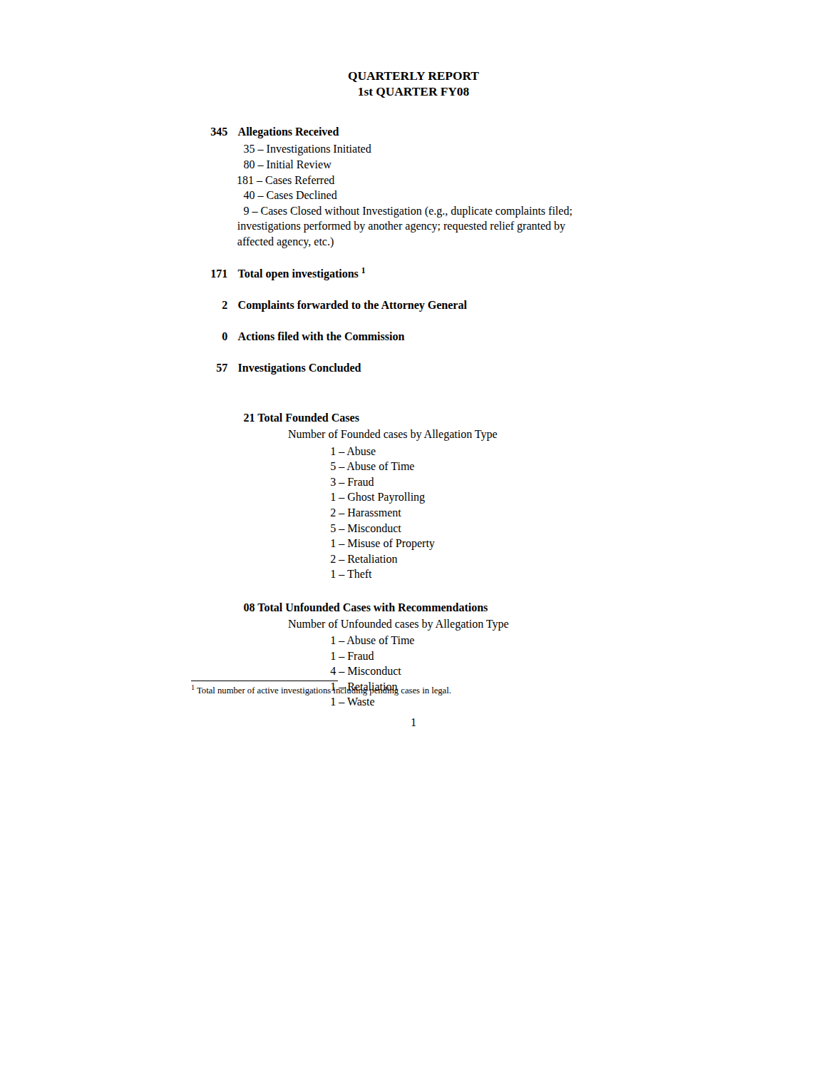QUARTERLY REPORT1st QUARTER FY08
345 Allegations Received
35 – Investigations Initiated
80 – Initial Review
181 – Cases Referred
40 – Cases Declined
9 – Cases Closed without Investigation (e.g., duplicate complaints filed; investigations performed by another agency; requested relief granted by affected agency, etc.)
171 Total open investigations 1
2 Complaints forwarded to the Attorney General
0 Actions filed with the Commission
57 Investigations Concluded
21 Total Founded Cases
Number of Founded cases by Allegation Type
1 – Abuse
5 – Abuse of Time
3 – Fraud
1 – Ghost Payrolling
2 – Harassment
5 – Misconduct
1 – Misuse of Property
2 – Retaliation
1 – Theft
08 Total Unfounded Cases with Recommendations
Number of Unfounded cases by Allegation Type
1 – Abuse of Time
1 – Fraud
4 – Misconduct
1 – Retaliation
1 – Waste
1 Total number of active investigations including pending cases in legal.
1